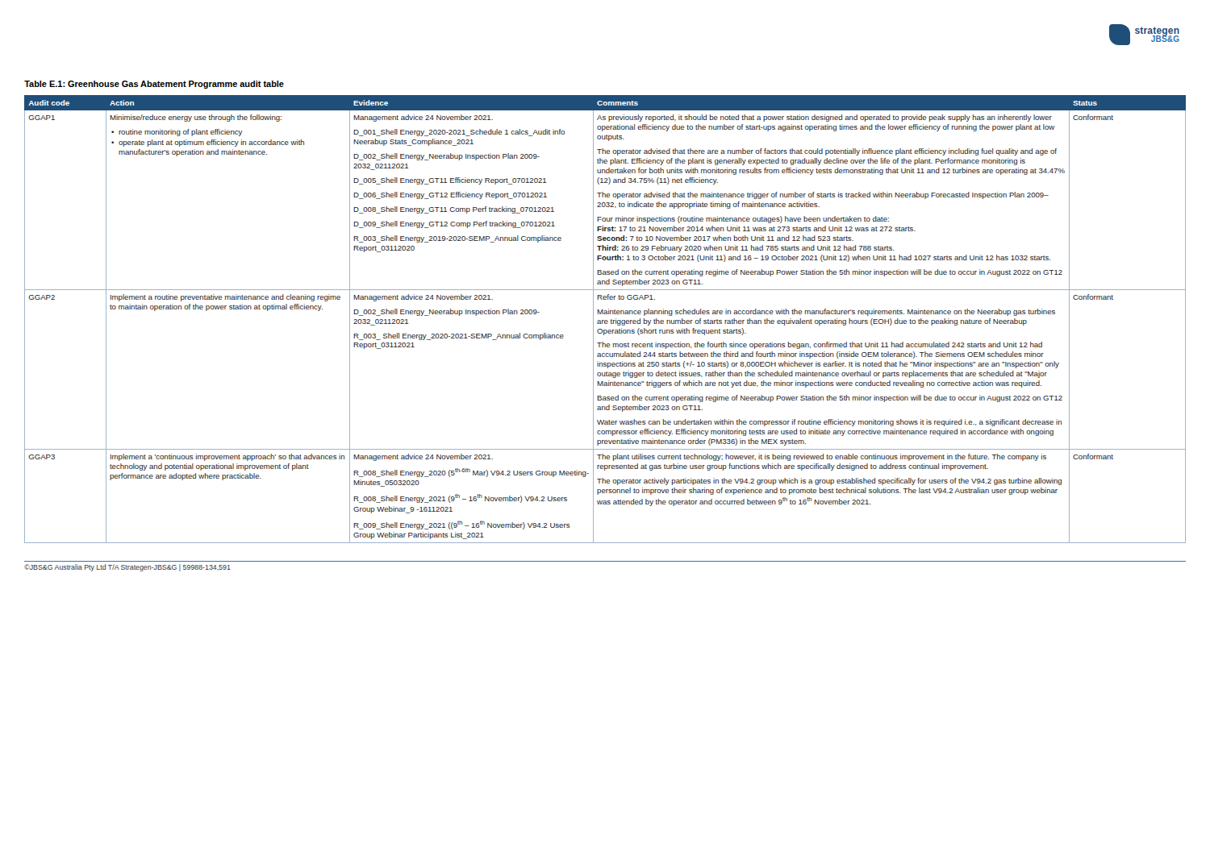strategenJBS&G
Table E.1: Greenhouse Gas Abatement Programme audit table
| Audit code | Action | Evidence | Comments | Status |
| --- | --- | --- | --- | --- |
| GGAP1 | Minimise/reduce energy use through the following: routine monitoring of plant efficiency operate plant at optimum efficiency in accordance with manufacturer's operation and maintenance. | Management advice 24 November 2021. D_001_Shell Energy_2020-2021_Schedule 1 calcs_Audit info Neerabup Stats_Compliance_2021 D_002_Shell Energy_Neerabup Inspection Plan 2009-2032_02112021 D_005_Shell Energy_GT11 Efficiency Report_07012021 D_006_Shell Energy_GT12 Efficiency Report_07012021 D_008_Shell Energy_GT11 Comp Perf tracking_07012021 D_009_Shell Energy_GT12 Comp Perf tracking_07012021 R_003_Shell Energy_2019-2020-SEMP_Annual Compliance Report_03112020 | As previously reported, it should be noted that a power station designed and operated to provide peak supply has an inherently lower operational efficiency due to the number of start-ups against operating times and the lower efficiency of running the power plant at low outputs. The operator advised that there are a number of factors that could potentially influence plant efficiency including fuel quality and age of the plant. Efficiency of the plant is generally expected to gradually decline over the life of the plant. Performance monitoring is undertaken for both units with monitoring results from efficiency tests demonstrating that Unit 11 and 12 turbines are operating at 34.47% (12) and 34.75% (11) net efficiency. The operator advised that the maintenance trigger of number of starts is tracked within Neerabup Forecasted Inspection Plan 2009–2032, to indicate the appropriate timing of maintenance activities. Four minor inspections (routine maintenance outages) have been undertaken to date: First: 17 to 21 November 2014 when Unit 11 was at 273 starts and Unit 12 was at 272 starts. Second: 7 to 10 November 2017 when both Unit 11 and 12 had 523 starts. Third: 26 to 29 February 2020 when Unit 11 had 785 starts and Unit 12 had 788 starts. Fourth: 1 to 3 October 2021 (Unit 11) and 16 – 19 October 2021 (Unit 12) when Unit 11 had 1027 starts and Unit 12 has 1032 starts. Based on the current operating regime of Neerabup Power Station the 5th minor inspection will be due to occur in August 2022 on GT12 and September 2023 on GT11. | Conformant |
| GGAP2 | Implement a routine preventative maintenance and cleaning regime to maintain operation of the power station at optimal efficiency. | Management advice 24 November 2021. D_002_Shell Energy_Neerabup Inspection Plan 2009-2032_02112021 R_003_ Shell Energy_2020-2021-SEMP_Annual Compliance Report_03112021 | Refer to GGAP1. Maintenance planning schedules are in accordance with the manufacturer's requirements. Maintenance on the Neerabup gas turbines are triggered by the number of starts rather than the equivalent operating hours (EOH) due to the peaking nature of Neerabup Operations (short runs with frequent starts). The most recent inspection, the fourth since operations began, confirmed that Unit 11 had accumulated 242 starts and Unit 12 had accumulated 244 starts between the third and fourth minor inspection (inside OEM tolerance). The Siemens OEM schedules minor inspections at 250 starts (+/- 10 starts) or 8,000EOH whichever is earlier. It is noted that he "Minor inspections" are an "Inspection" only outage trigger to detect issues, rather than the scheduled maintenance overhaul or parts replacements that are scheduled at "Major Maintenance" triggers of which are not yet due, the minor inspections were conducted revealing no corrective action was required. Based on the current operating regime of Neerabup Power Station the 5th minor inspection will be due to occur in August 2022 on GT12 and September 2023 on GT11. Water washes can be undertaken within the compressor if routine efficiency monitoring shows it is required i.e., a significant decrease in compressor efficiency. Efficiency monitoring tests are used to initiate any corrective maintenance required in accordance with ongoing preventative maintenance order (PM336) in the MEX system. | Conformant |
| GGAP3 | Implement a 'continuous improvement approach' so that advances in technology and potential operational improvement of plant performance are adopted where practicable. | Management advice 24 November 2021. R_008_Shell Energy_2020 (5 th-6th Mar) V94.2 Users Group Meeting- Minutes_05032020 R_008_Shell Energy_2021 (9 th – 16 th November) V94.2 Users Group Webinar_9 -16112021 R_009_Shell Energy_2021 ((9 th – 16 th November) V94.2 Users Group Webinar Participants List_2021 | The plant utilises current technology; however, it is being reviewed to enable continuous improvement in the future. The company is represented at gas turbine user group functions which are specifically designed to address continual improvement. The operator actively participates in the V94.2 group which is a group established specifically for users of the V94.2 gas turbine allowing personnel to improve their sharing of experience and to promote best technical solutions. The last V94.2 Australian user group webinar was attended by the operator and occurred between 9 th to 16 th November 2021. | Conformant |
©JBS&G Australia Pty Ltd T/A Strategen-JBS&G | 59988-134,591